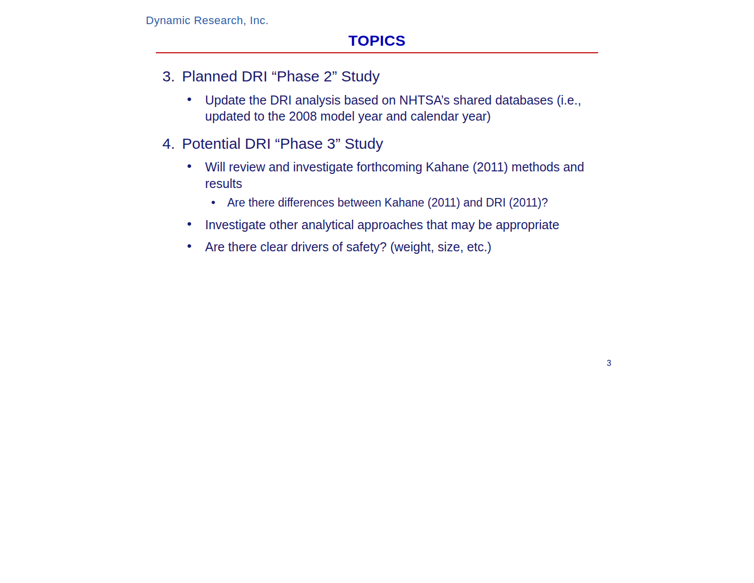Dynamic Research, Inc.
TOPICS
Planned DRI “Phase 2” Study
Update the DRI analysis based on NHTSA’s shared databases (i.e., updated to the 2008 model year and calendar year)
Potential DRI “Phase 3” Study
Will review and investigate forthcoming Kahane (2011) methods and results
Are there differences between Kahane (2011) and DRI (2011)?
Investigate other analytical approaches that may be appropriate
Are there clear drivers of safety? (weight, size, etc.)
3